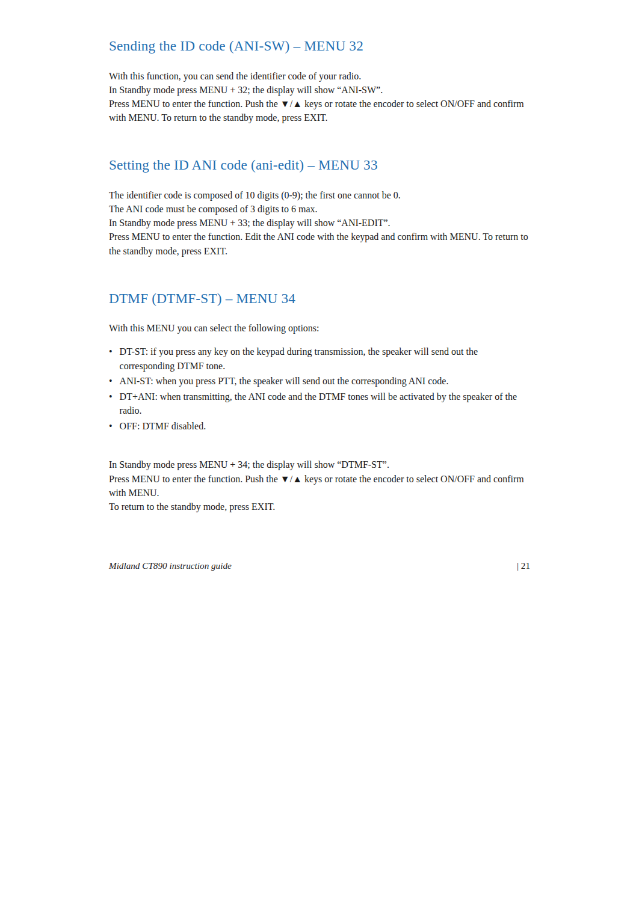Sending the ID code (ANI-SW) – MENU 32
With this function, you can send the identifier code of your radio.
In Standby mode press MENU + 32; the display will show “ANI-SW”.
Press MENU to enter the function. Push the ▼/▲ keys or rotate the encoder to select ON/OFF and confirm with MENU. To return to the standby mode, press EXIT.
Setting the ID ANI code (ani-edit) – MENU 33
The identifier code is composed of 10 digits (0-9); the first one cannot be 0.
The ANI code must be composed of 3 digits to 6 max.
In Standby mode press MENU + 33; the display will show “ANI-EDIT”.
Press MENU to enter the function. Edit the ANI code with the keypad and confirm with MENU. To return to the standby mode, press EXIT.
DTMF (DTMF-ST) – MENU 34
With this MENU you can select the following options:
DT-ST: if you press any key on the keypad during transmission, the speaker will send out the corresponding DTMF tone.
ANI-ST: when you press PTT, the speaker will send out the corresponding ANI code.
DT+ANI: when transmitting, the ANI code and the DTMF tones will be activated by the speaker of the radio.
OFF: DTMF disabled.
In Standby mode press MENU + 34; the display will show “DTMF-ST”.
Press MENU to enter the function. Push the ▼/▲ keys or rotate the encoder to select ON/OFF and confirm with MENU.
To return to the standby mode, press EXIT.
Midland CT890 instruction guide | 21